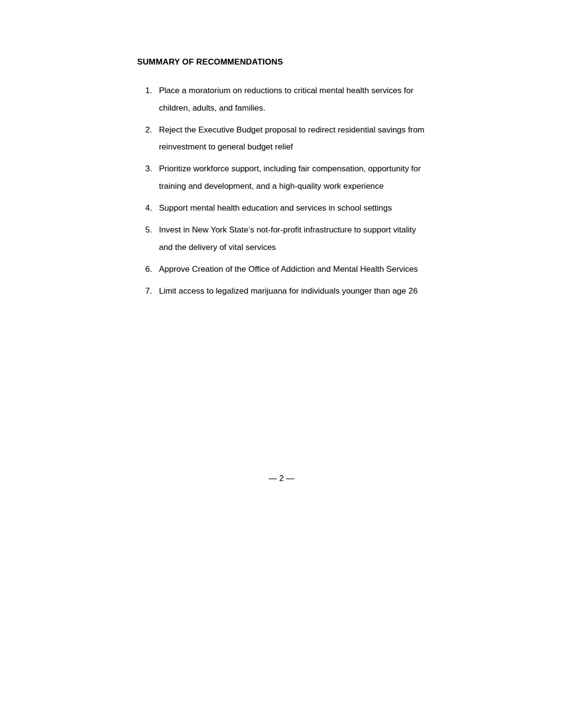SUMMARY OF RECOMMENDATIONS
Place a moratorium on reductions to critical mental health services for children, adults, and families.
Reject the Executive Budget proposal to redirect residential savings from reinvestment to general budget relief
Prioritize workforce support, including fair compensation, opportunity for training and development, and a high-quality work experience
Support mental health education and services in school settings
Invest in New York State’s not-for-profit infrastructure to support vitality and the delivery of vital services
Approve Creation of the Office of Addiction and Mental Health Services
Limit access to legalized marijuana for individuals younger than age 26
— 2 —